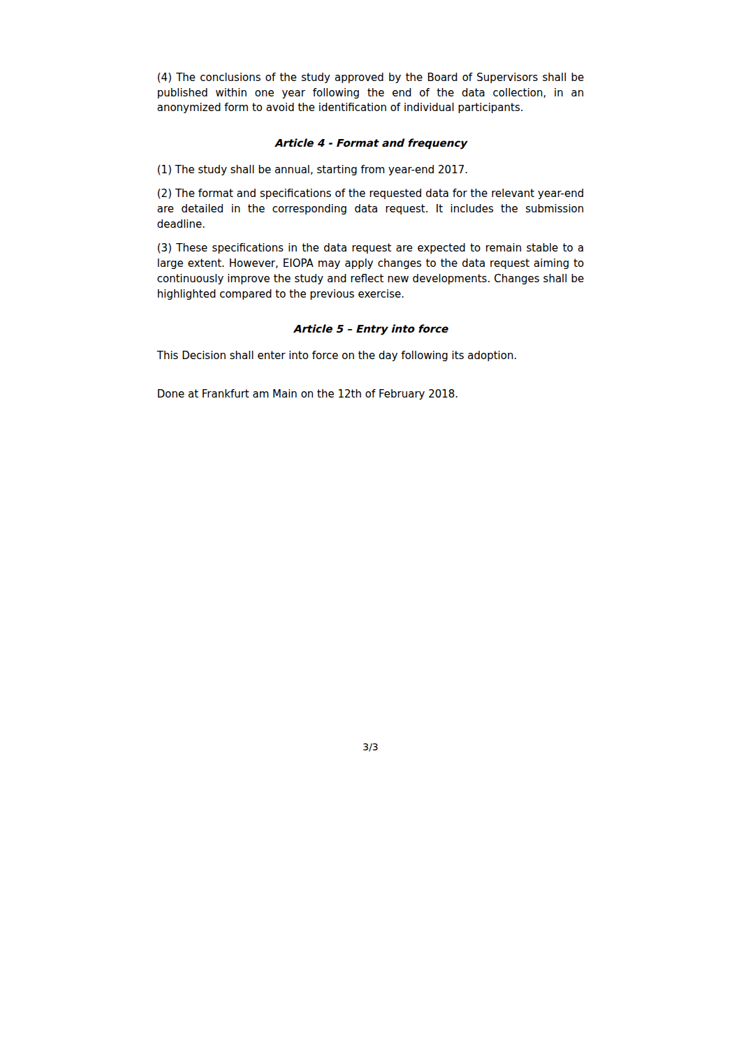(4) The conclusions of the study approved by the Board of Supervisors shall be published within one year following the end of the data collection, in an anonymized form to avoid the identification of individual participants.
Article 4 - Format and frequency
(1) The study shall be annual, starting from year-end 2017.
(2) The format and specifications of the requested data for the relevant year-end are detailed in the corresponding data request. It includes the submission deadline.
(3) These specifications in the data request are expected to remain stable to a large extent. However, EIOPA may apply changes to the data request aiming to continuously improve the study and reflect new developments. Changes shall be highlighted compared to the previous exercise.
Article 5 – Entry into force
This Decision shall enter into force on the day following its adoption.
Done at Frankfurt am Main on the 12th of February 2018.
3/3